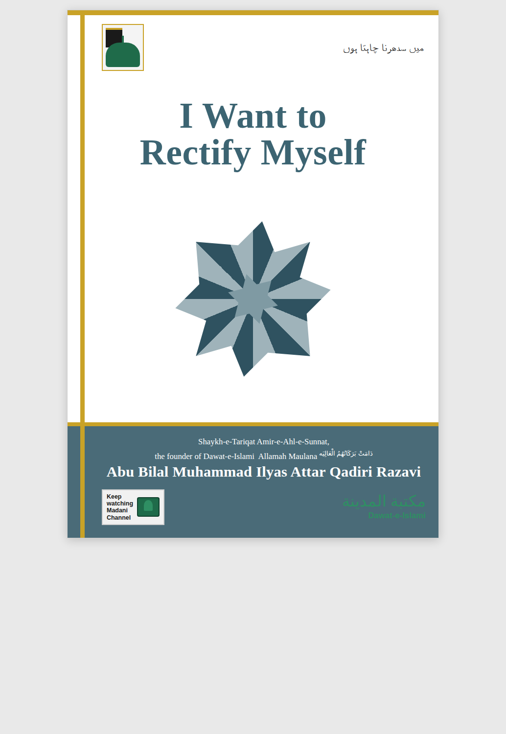میں سدھرنا چاہتا ہوں
I Want to
Rectify Myself
Shaykh-e-Tariqat Amir-e-Ahl-e-Sunnat,
the founder of Dawat-e-Islami Allamah Maulana دَامَتْ بَرَكَاتُهُمُ الْعَالِيَه
Abu Bilal Muhammad Ilyas Attar Qadiri Razavi
Keep
watching
Madani
Channel
مكتبة المدينة
Dawat-e-Islami